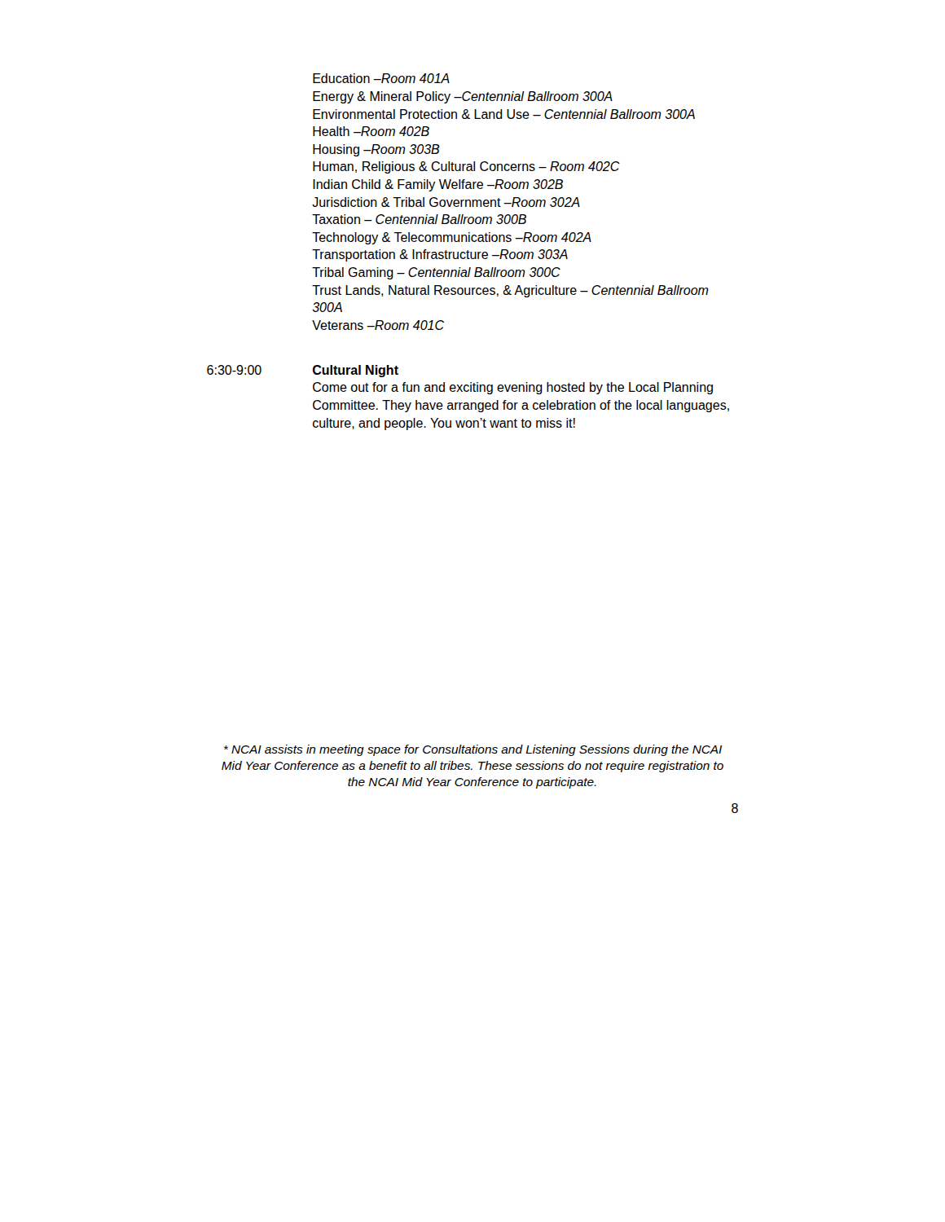Education –Room 401A
Energy & Mineral Policy –Centennial Ballroom 300A
Environmental Protection & Land Use – Centennial Ballroom 300A
Health –Room 402B
Housing –Room 303B
Human, Religious & Cultural Concerns – Room 402C
Indian Child & Family Welfare –Room 302B
Jurisdiction & Tribal Government –Room 302A
Taxation – Centennial Ballroom 300B
Technology & Telecommunications –Room 402A
Transportation & Infrastructure –Room 303A
Tribal Gaming – Centennial Ballroom 300C
Trust Lands, Natural Resources, & Agriculture – Centennial Ballroom 300A
Veterans –Room 401C
6:30-9:00
Cultural Night
Come out for a fun and exciting evening hosted by the Local Planning Committee. They have arranged for a celebration of the local languages, culture, and people. You won’t want to miss it!
* NCAI assists in meeting space for Consultations and Listening Sessions during the NCAI Mid Year Conference as a benefit to all tribes. These sessions do not require registration to the NCAI Mid Year Conference to participate.
8